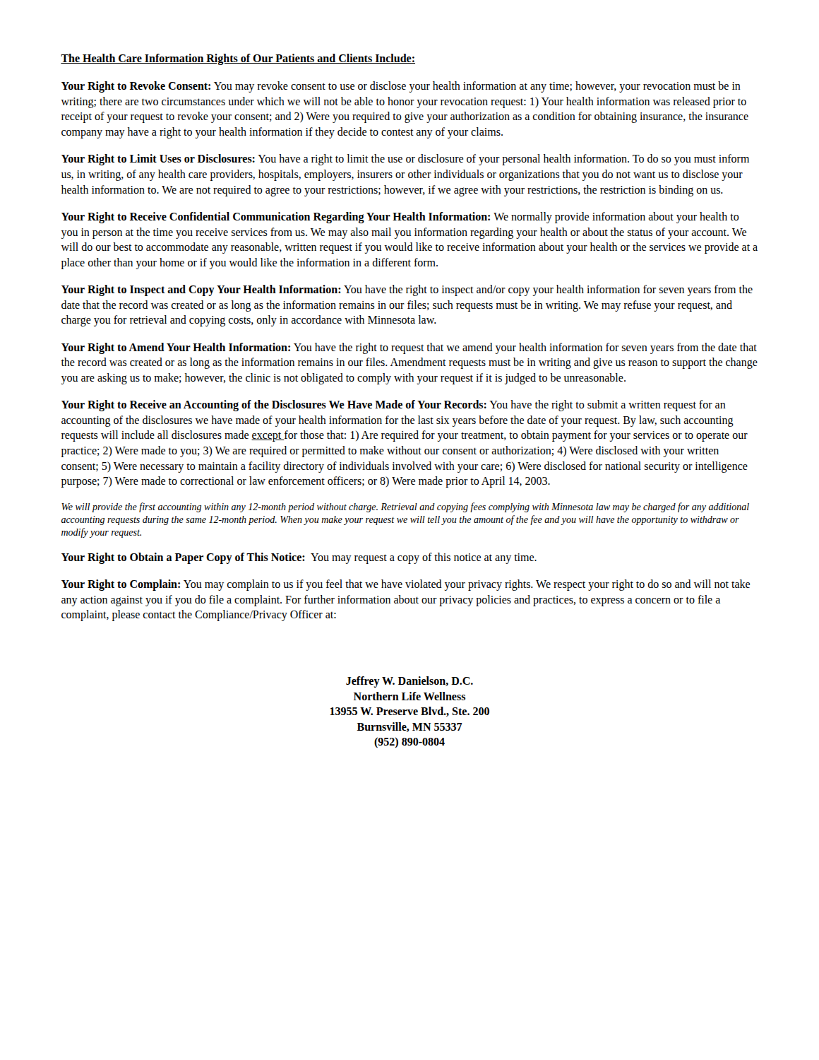The Health Care Information Rights of Our Patients and Clients Include:
Your Right to Revoke Consent: You may revoke consent to use or disclose your health information at any time; however, your revocation must be in writing; there are two circumstances under which we will not be able to honor your revocation request: 1) Your health information was released prior to receipt of your request to revoke your consent; and 2) Were you required to give your authorization as a condition for obtaining insurance, the insurance company may have a right to your health information if they decide to contest any of your claims.
Your Right to Limit Uses or Disclosures: You have a right to limit the use or disclosure of your personal health information. To do so you must inform us, in writing, of any health care providers, hospitals, employers, insurers or other individuals or organizations that you do not want us to disclose your health information to. We are not required to agree to your restrictions; however, if we agree with your restrictions, the restriction is binding on us.
Your Right to Receive Confidential Communication Regarding Your Health Information: We normally provide information about your health to you in person at the time you receive services from us. We may also mail you information regarding your health or about the status of your account. We will do our best to accommodate any reasonable, written request if you would like to receive information about your health or the services we provide at a place other than your home or if you would like the information in a different form.
Your Right to Inspect and Copy Your Health Information: You have the right to inspect and/or copy your health information for seven years from the date that the record was created or as long as the information remains in our files; such requests must be in writing. We may refuse your request, and charge you for retrieval and copying costs, only in accordance with Minnesota law.
Your Right to Amend Your Health Information: You have the right to request that we amend your health information for seven years from the date that the record was created or as long as the information remains in our files. Amendment requests must be in writing and give us reason to support the change you are asking us to make; however, the clinic is not obligated to comply with your request if it is judged to be unreasonable.
Your Right to Receive an Accounting of the Disclosures We Have Made of Your Records: You have the right to submit a written request for an accounting of the disclosures we have made of your health information for the last six years before the date of your request. By law, such accounting requests will include all disclosures made except for those that: 1) Are required for your treatment, to obtain payment for your services or to operate our practice; 2) Were made to you; 3) We are required or permitted to make without our consent or authorization; 4) Were disclosed with your written consent; 5) Were necessary to maintain a facility directory of individuals involved with your care; 6) Were disclosed for national security or intelligence purpose; 7) Were made to correctional or law enforcement officers; or 8) Were made prior to April 14, 2003.
We will provide the first accounting within any 12-month period without charge. Retrieval and copying fees complying with Minnesota law may be charged for any additional accounting requests during the same 12-month period. When you make your request we will tell you the amount of the fee and you will have the opportunity to withdraw or modify your request.
Your Right to Obtain a Paper Copy of This Notice: You may request a copy of this notice at any time.
Your Right to Complain: You may complain to us if you feel that we have violated your privacy rights. We respect your right to do so and will not take any action against you if you do file a complaint. For further information about our privacy policies and practices, to express a concern or to file a complaint, please contact the Compliance/Privacy Officer at:
Jeffrey W. Danielson, D.C.
Northern Life Wellness
13955 W. Preserve Blvd., Ste. 200
Burnsville, MN 55337
(952) 890-0804